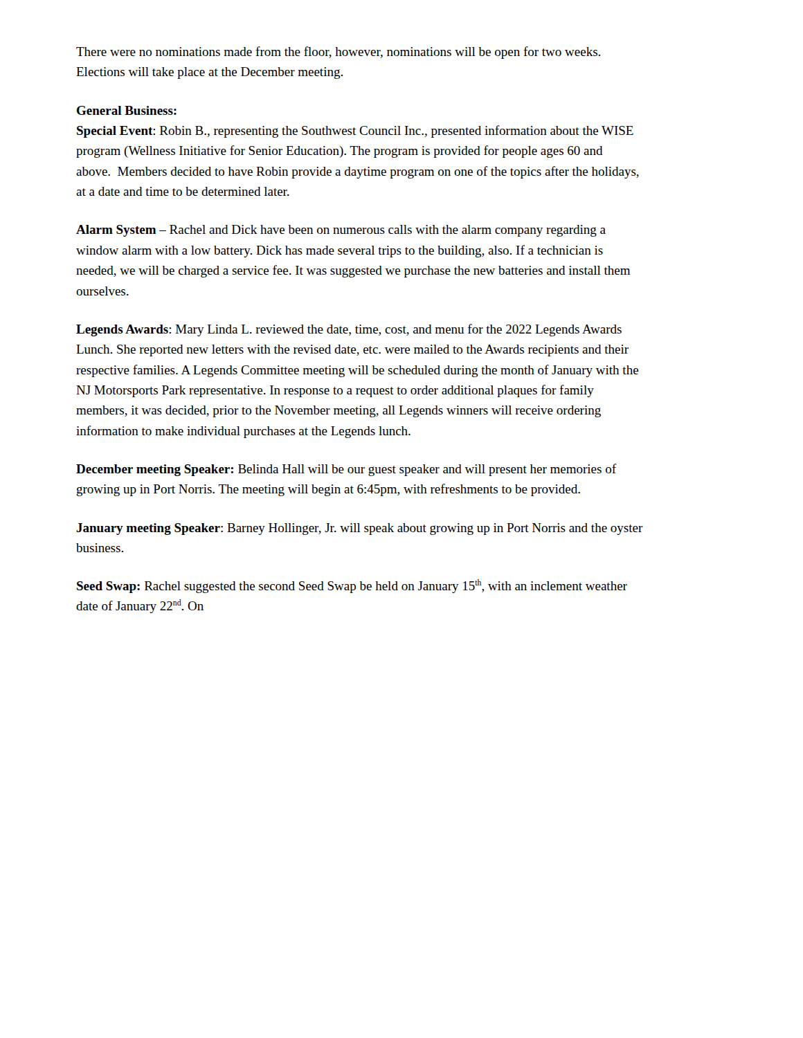There were no nominations made from the floor, however, nominations will be open for two weeks. Elections will take place at the December meeting.
General Business:
Special Event: Robin B., representing the Southwest Council Inc., presented information about the WISE program (Wellness Initiative for Senior Education). The program is provided for people ages 60 and above. Members decided to have Robin provide a daytime program on one of the topics after the holidays, at a date and time to be determined later.
Alarm System – Rachel and Dick have been on numerous calls with the alarm company regarding a window alarm with a low battery. Dick has made several trips to the building, also. If a technician is needed, we will be charged a service fee. It was suggested we purchase the new batteries and install them ourselves.
Legends Awards: Mary Linda L. reviewed the date, time, cost, and menu for the 2022 Legends Awards Lunch. She reported new letters with the revised date, etc. were mailed to the Awards recipients and their respective families. A Legends Committee meeting will be scheduled during the month of January with the NJ Motorsports Park representative. In response to a request to order additional plaques for family members, it was decided, prior to the November meeting, all Legends winners will receive ordering information to make individual purchases at the Legends lunch.
December meeting Speaker: Belinda Hall will be our guest speaker and will present her memories of growing up in Port Norris. The meeting will begin at 6:45pm, with refreshments to be provided.
January meeting Speaker: Barney Hollinger, Jr. will speak about growing up in Port Norris and the oyster business.
Seed Swap: Rachel suggested the second Seed Swap be held on January 15th, with an inclement weather date of January 22nd. On